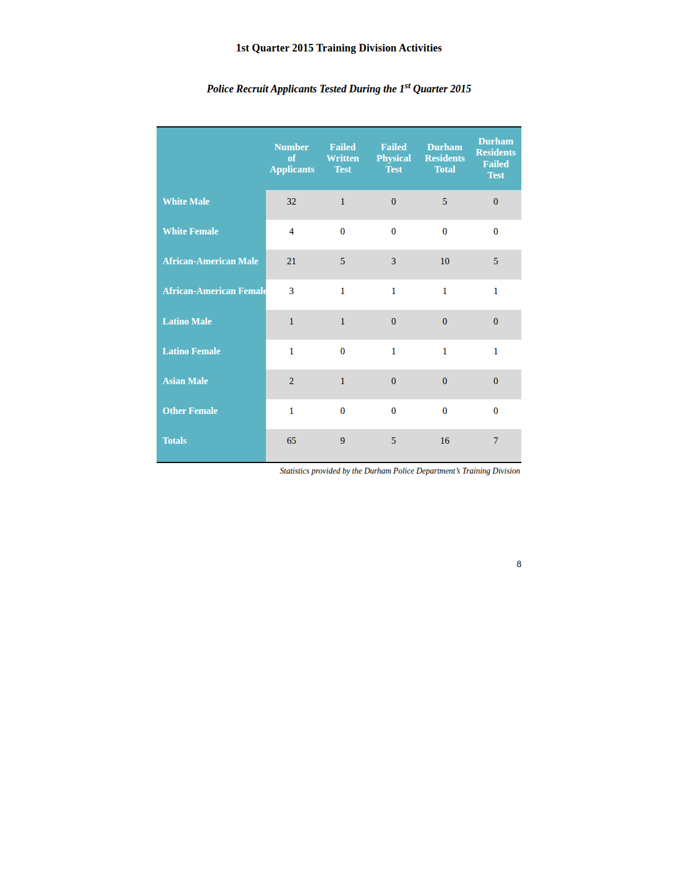1st Quarter 2015 Training Division Activities
Police Recruit Applicants Tested During the 1st Quarter 2015
| | Number of Applicants | Failed Written Test | Failed Physical Test | Durham Residents Total | Durham Residents Failed Test |
| --- | --- | --- | --- | --- | --- |
| White Male | 32 | 1 | 0 | 5 | 0 |
| White Female | 4 | 0 | 0 | 0 | 0 |
| African-American Male | 21 | 5 | 3 | 10 | 5 |
| African-American Female | 3 | 1 | 1 | 1 | 1 |
| Latino Male | 1 | 1 | 0 | 0 | 0 |
| Latino Female | 1 | 0 | 1 | 1 | 1 |
| Asian Male | 2 | 1 | 0 | 0 | 0 |
| Other Female | 1 | 0 | 0 | 0 | 0 |
| Totals | 65 | 9 | 5 | 16 | 7 |
Statistics provided by the Durham Police Department’s Training Division
8